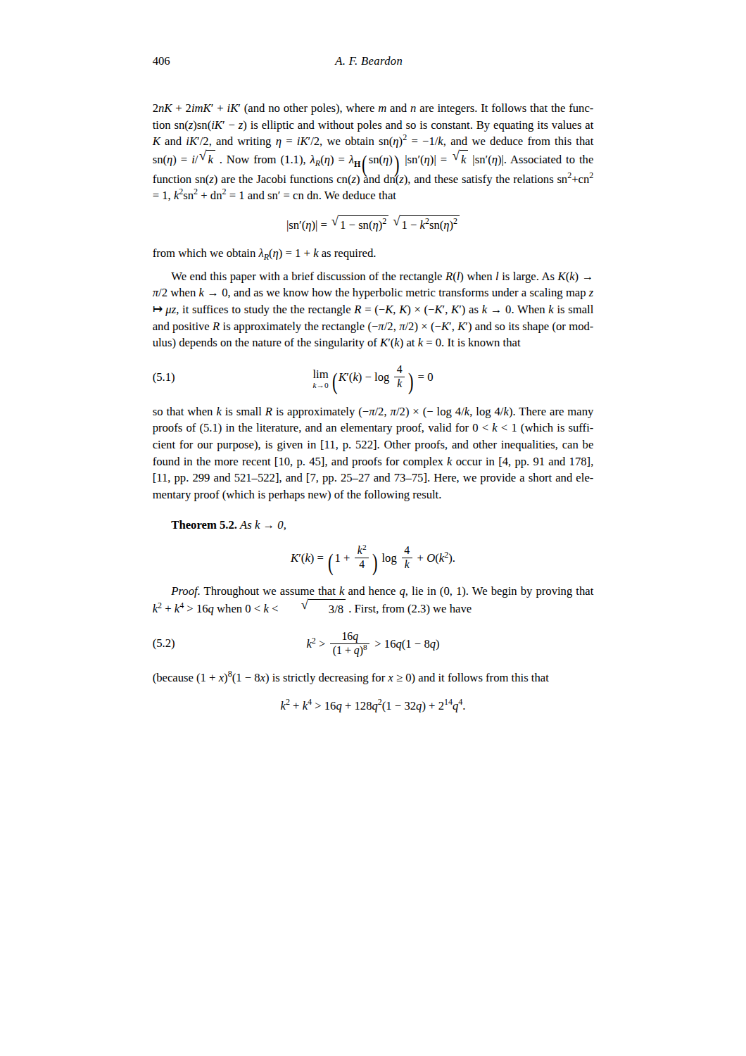406 A. F. Beardon
2nK + 2imK′ + iK′ (and no other poles), where m and n are integers. It follows that the function sn(z)sn(iK′ − z) is elliptic and without poles and so is constant. By equating its values at K and iK′/2, and writing η = iK′/2, we obtain sn(η)2 = −1/k, and we deduce from this that sn(η) = i/k . Now from (1.1), λR(η) = λH(sn(η)) |sn′(η)| = k |sn′(η)|. Associated to the function sn(z) are the Jacobi functions cn(z) and dn(z), and these satisfy the relations sn2+cn2 = 1, k2sn2 + dn2 = 1 and sn′ = cn dn. We deduce that
|sn′(η)| = 1 − sn(η)2 1 − k2sn(η)2
from which we obtain λR(η) = 1 + k as required.
We end this paper with a brief discussion of the rectangle R(l) when l is large. As K(k) → π/2 when k → 0, and as we know how the hyperbolic metric transforms under a scaling map z ↦ μz, it suffices to study the the rectangle R = (−K, K) × (−K′, K′) as k → 0. When k is small and positive R is approximately the rectangle (−π/2, π/2) × (−K′, K′) and so its shape (or modulus) depends on the nature of the singularity of K′(k) at k = 0. It is known that
(5.1)
lim k→0(K′(k) − log 4 k) = 0
so that when k is small R is approximately (−π/2, π/2) × (− log 4/k, log 4/k). There are many proofs of (5.1) in the literature, and an elementary proof, valid for 0 < k < 1 (which is sufficient for our purpose), is given in [11, p. 522]. Other proofs, and other inequalities, can be found in the more recent [10, p. 45], and proofs for complex k occur in [4, pp. 91 and 178], [11, pp. 299 and 521–522], and [7, pp. 25–27 and 73–75]. Here, we provide a short and elementary proof (which is perhaps new) of the following result.
Theorem 5.2. As k → 0,
K′(k) = (1 + k24) log 4 k + O(k2).
Proof. Throughout we assume that k and hence q, lie in (0, 1). We begin by proving that k2 + k4 > 16q when 0 < k < 3/8 . First, from (2.3) we have
(5.2)
k2 > 16q(1 + q)8 > 16q(1 − 8q)
(because (1 + x)8(1 − 8x) is strictly decreasing for x ≥ 0) and it follows from this that
k2 + k4 > 16q + 128q2(1 − 32q) + 214q4.